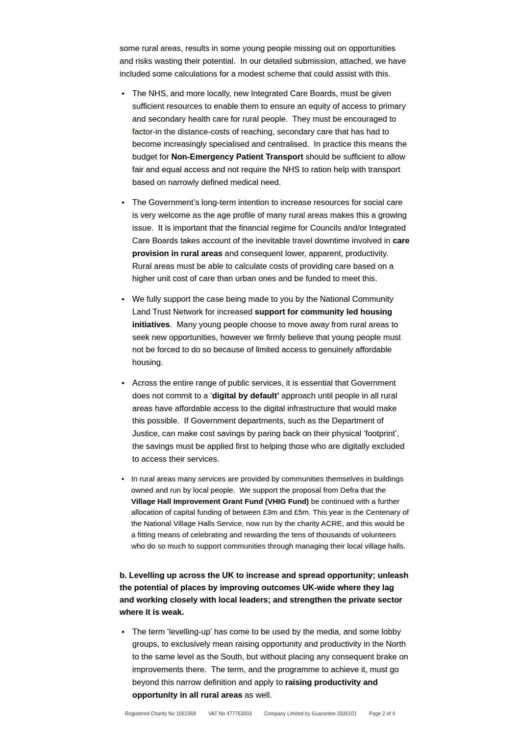some rural areas, results in some young people missing out on opportunities and risks wasting their potential. In our detailed submission, attached, we have included some calculations for a modest scheme that could assist with this.
The NHS, and more locally, new Integrated Care Boards, must be given sufficient resources to enable them to ensure an equity of access to primary and secondary health care for rural people. They must be encouraged to factor-in the distance-costs of reaching, secondary care that has had to become increasingly specialised and centralised. In practice this means the budget for Non-Emergency Patient Transport should be sufficient to allow fair and equal access and not require the NHS to ration help with transport based on narrowly defined medical need.
The Government’s long-term intention to increase resources for social care is very welcome as the age profile of many rural areas makes this a growing issue. It is important that the financial regime for Councils and/or Integrated Care Boards takes account of the inevitable travel downtime involved in care provision in rural areas and consequent lower, apparent, productivity. Rural areas must be able to calculate costs of providing care based on a higher unit cost of care than urban ones and be funded to meet this.
We fully support the case being made to you by the National Community Land Trust Network for increased support for community led housing initiatives. Many young people choose to move away from rural areas to seek new opportunities, however we firmly believe that young people must not be forced to do so because of limited access to genuinely affordable housing.
Across the entire range of public services, it is essential that Government does not commit to a ‘digital by default’ approach until people in all rural areas have affordable access to the digital infrastructure that would make this possible. If Government departments, such as the Department of Justice, can make cost savings by paring back on their physical ‘footprint’, the savings must be applied first to helping those who are digitally excluded to access their services.
In rural areas many services are provided by communities themselves in buildings owned and run by local people. We support the proposal from Defra that the Village Hall Improvement Grant Fund (VHIG Fund) be continued with a further allocation of capital funding of between £3m and £5m. This year is the Centenary of the National Village Halls Service, now run by the charity ACRE, and this would be a fitting means of celebrating and rewarding the tens of thousands of volunteers who do so much to support communities through managing their local village halls.
b. Levelling up across the UK to increase and spread opportunity; unleash the potential of places by improving outcomes UK-wide where they lag and working closely with local leaders; and strengthen the private sector where it is weak.
The term ‘levelling-up’ has come to be used by the media, and some lobby groups, to exclusively mean raising opportunity and productivity in the North to the same level as the South, but without placing any consequent brake on improvements there. The term, and the programme to achieve it, must go beyond this narrow definition and apply to raising productivity and opportunity in all rural areas as well.
Registered Charity No 1061568 VAT No 477763003 Company Limited by Guarantee 3336101 Page 2 of 4